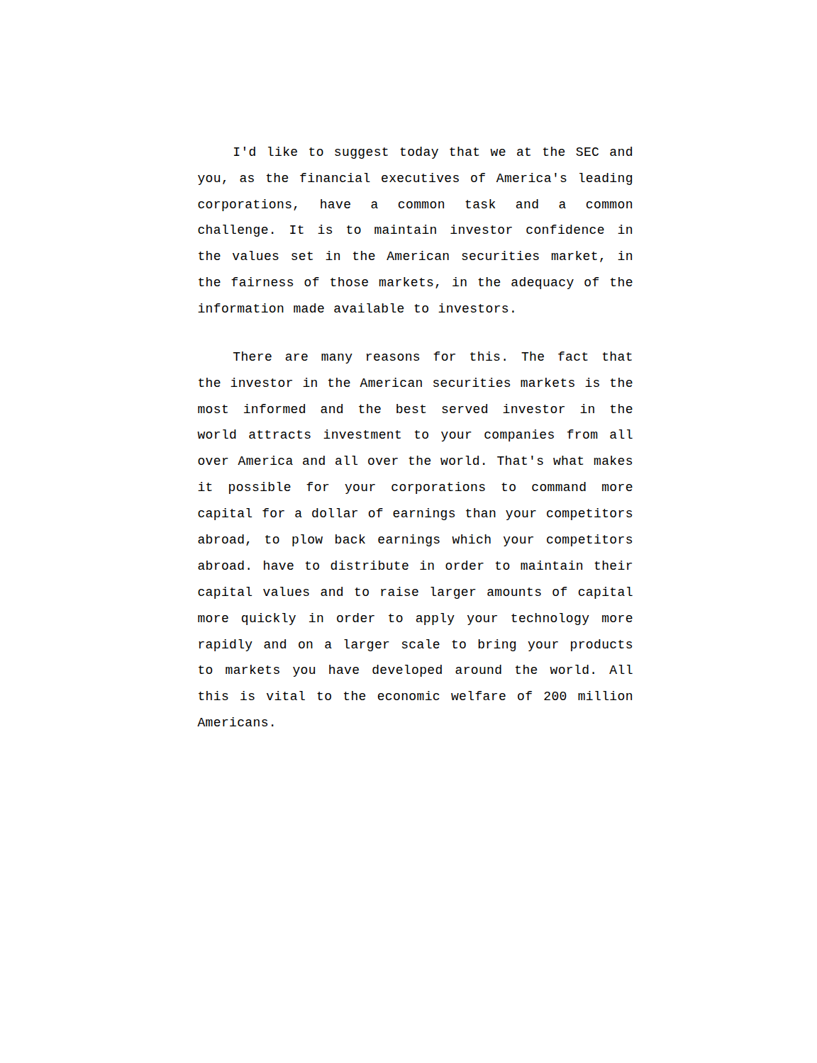I'd like to suggest today that we at the SEC and you, as the financial executives of America's leading corporations, have a common task and a common challenge. It is to maintain investor confidence in the values set in the American securities market, in the fairness of those markets, in the adequacy of the information made available to investors.
There are many reasons for this. The fact that the investor in the American securities markets is the most informed and the best served investor in the world attracts investment to your companies from all over America and all over the world. That's what makes it possible for your corporations to command more capital for a dollar of earnings than your competitors abroad, to plow back earnings which your competitors abroad. have to distribute in order to maintain their capital values and to raise larger amounts of capital more quickly in order to apply your technology more rapidly and on a larger scale to bring your products to markets you have developed around the world. All this is vital to the economic welfare of 200 million Americans.